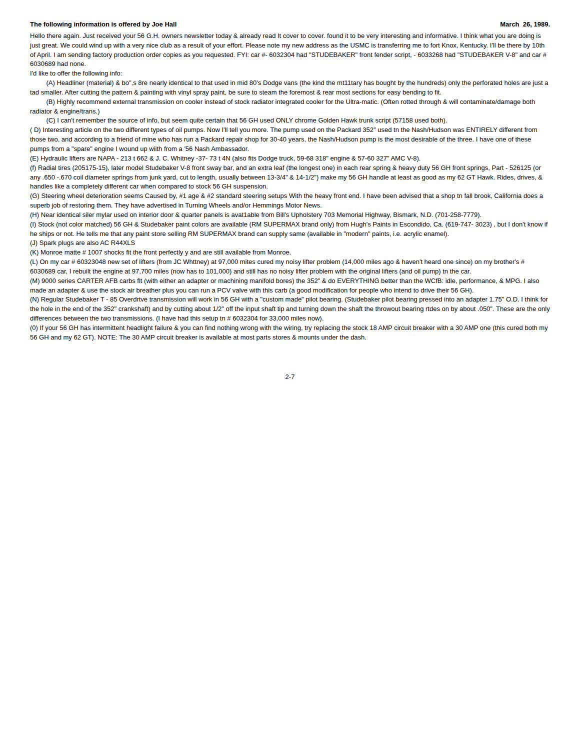The following information is offered by Joe Hall March 26, 1989.
Hello there again. Just received your 56 G.H. owners newsletter today & already read It cover to cover. found it to be very interesting and informative. I think what you are doing is just great. We could wind up with a very nice club as a result of your effort. Please note my new address as the USMC is transferring me to fort Knox, Kentucky. I'll be there by 10th of April. I am sending factory production order copies as you requested. FYI: car #- 6032304 had "STUDEBAKER" front fender script, - 6033268 had "STUDEBAKER V-8" and car # 6030689 had none.
I'd like to offer the following info:
(A) Headliner (material) & bo",s 8re nearly identical to that used in mid 80's Dodge vans (the kind the mt11tary has bought by the hundreds) only the perforated holes are just a tad smaller. After cutting the pattern & painting with vinyl spray paint, be sure to steam the foremost & rear most sections for easy bending to fit.
(B) Highly recommend external transmission on cooler instead of stock radiator integrated cooler for the Ultra-matic. (Often rotted through & will contaminate/damage both radiator & engine/trans.)
(C) I can't remember the source of info, but seem quite certain that 56 GH used ONLY chrome Golden Hawk trunk script (57158 used both).
( D) Interesting article on the two different types of oil pumps. Now I'll tell you more. The pump used on the Packard 352" used tn the Nash/Hudson was ENTIRELY different from those two, and according to a friend of mine who has run a Packard repair shop for 30-40 years, the Nash/Hudson pump is the most desirable of the three. I have one of these pumps from a "spare" engine I wound up wiith from a '56 Nash Ambassador.
(E) Hydraulic lifters are NAPA - 213 t 662 & J. C. Whitney -37- 73 t 4N (also fits Dodge truck, 59-68 318" engine & 57-60 327" AMC V-8).
(f) Radial tires (205175-15), later model Studebaker V-8 front sway bar, and an extra leaf (the longest one) in each rear spring & heavy duty 56 GH front springs, Part - 526125 (or any .650 -.670 coil diameter springs from junk yard, cut to length, usually between 13-3/4" & 14-1/2") make my 56 GH handle at least as good as my 62 GT Hawk. Rides, drives, & handles like a completely different car when compared to stock 56 GH suspension.
(G) Steering wheel deterioration seems Caused by, #1 age & #2 standard steering setups With the heavy front end. I have been advised that a shop tn fall brook, California does a superb job of restoring them. They have advertised in Turning Wheels and/or Hemmings Motor News.
(H) Near identical siler mylar used on interior door & quarter panels is avat1able from Bill's Upholstery 703 Memorial Highway, Bismark, N.D. (701-258-7779).
(I) Stock (not color matched) 56 GH & Studebaker paint colors are available (RM SUPERMAX brand only) from Hugh's Paints in Escondido, Ca. (619-747- 3023) , but I don't know if he ships or not. He tells me that any paint store selling RM SUPERMAX brand can supply same (available in "modern" paints, i.e. acrylic enamel).
(J) Spark plugs are also AC R44XLS
(K) Monroe matte # 1007 shocks fit the front perfectly y and are still available from Monroe.
(L) On my car # 60323048 new set of lifters (from JC Whttney) at 97,000 mites cured my noisy lifter problem (14,000 miles ago & haven't heard one since) on my brother's # 6030689 car, I rebuilt the engine at 97,700 miles (now has to 101,000) and still has no noisy lifter problem with the original lifters (and oil pump) tn the car.
(M) 9000 series CARTER AFB carbs flt (with either an adapter or machining manifold bores) the 352" & do EVERYTHING better than the WCfB: idle, performance, & MPG. I also made an adapter & use the stock air breather plus you can run a PCV valve with this carb (a good modification for people who intend to drive their 56 GH).
(N) Regular Studebaker T - 85 Overdrtve transmission will work in 56 GH with a "custom made" pilot bearing. (Studebaker pilot bearing pressed into an adapter 1.75" O.D. I think for the hole in the end of the 352" crankshaft) and by cutting about 1/2" off the input shaft tip and turning down the shaft the throwout bearing rtdes on by about .050". These are the only differences between the two transmissions. (I have had this setup tn # 6032304 for 33,000 miles now).
(0) If your 56 GH has intermittent headlight failure & you can find nothing wrong with the wiring, try replacing the stock 18 AMP circuit breaker with a 30 AMP one (this cured both my 56 GH and my 62 GT). NOTE: The 30 AMP circuit breaker is available at most parts stores & mounts under the dash.
2-7